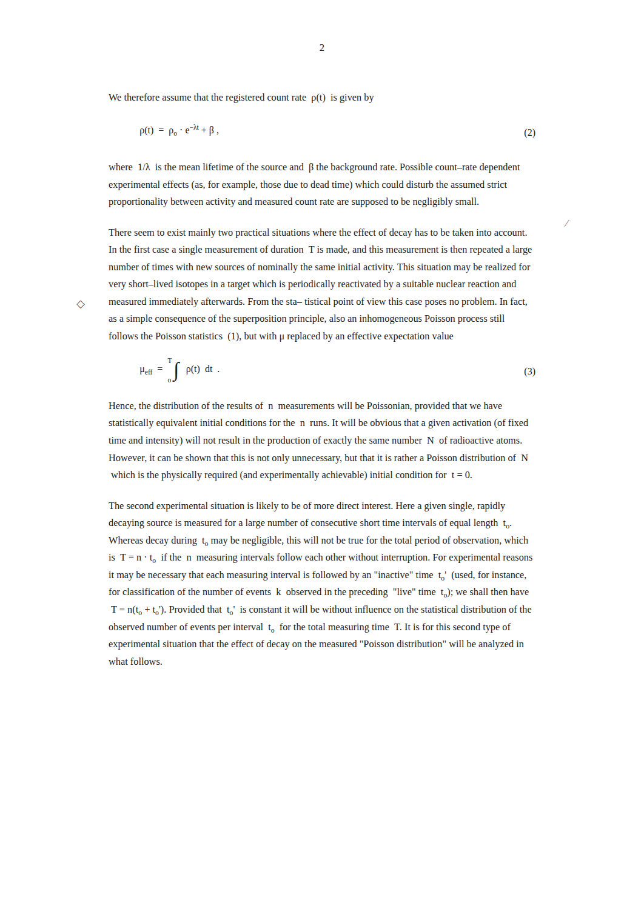2
We therefore assume that the registered count rate ρ(t) is given by
ρ(t) = ρo · e−λt + β , (2)
where 1/λ is the mean lifetime of the source and β the background rate. Possible count–rate dependent experimental effects (as, for example, those due to dead time) which could disturb the assumed strict proportionality between activity and measured count rate are supposed to be negligibly small.
There seem to exist mainly two practical situations where the effect of decay has to be taken into account. In the first case a single measurement of duration T is made, and this measurement is then repeated a large number of times with new sources of nominally the same initial activity. This situation may be realized for very short–lived isotopes in a target which is periodically reactivated by a suitable nuclear reaction and measured immediately afterwards. From the sta– tistical point of view this case poses no problem. In fact, as a simple consequence of the superposition principle, also an inhomogeneous Poisson process still follows the Poisson statistics (1), but with μ replaced by an effective expectation value
μeff = To∫ ρ(t) dt . (3)
⁄ ◇
Hence, the distribution of the results of n measurements will be Poissonian, provided that we have statistically equivalent initial conditions for the n runs. It will be obvious that a given activation (of fixed time and intensity) will not result in the production of exactly the same number N of radioactive atoms. However, it can be shown that this is not only unnecessary, but that it is rather a Poisson distribution of N which is the physically required (and experimentally achievable) initial condition for t = 0.
The second experimental situation is likely to be of more direct interest. Here a given single, rapidly decaying source is measured for a large number of consecutive short time intervals of equal length to. Whereas decay during to may be negligible, this will not be true for the total period of observation, which is T = n · to if the n measuring intervals follow each other without interruption. For experimental reasons it may be necessary that each measuring interval is followed by an "inactive" time to' (used, for instance, for classification of the number of events k observed in the preceding "live" time to); we shall then have T = n(to + to'). Provided that to' is constant it will be without influence on the statistical distribution of the observed number of events per interval to for the total measuring time T. It is for this second type of experimental situation that the effect of decay on the measured "Poisson distribution" will be analyzed in what follows.